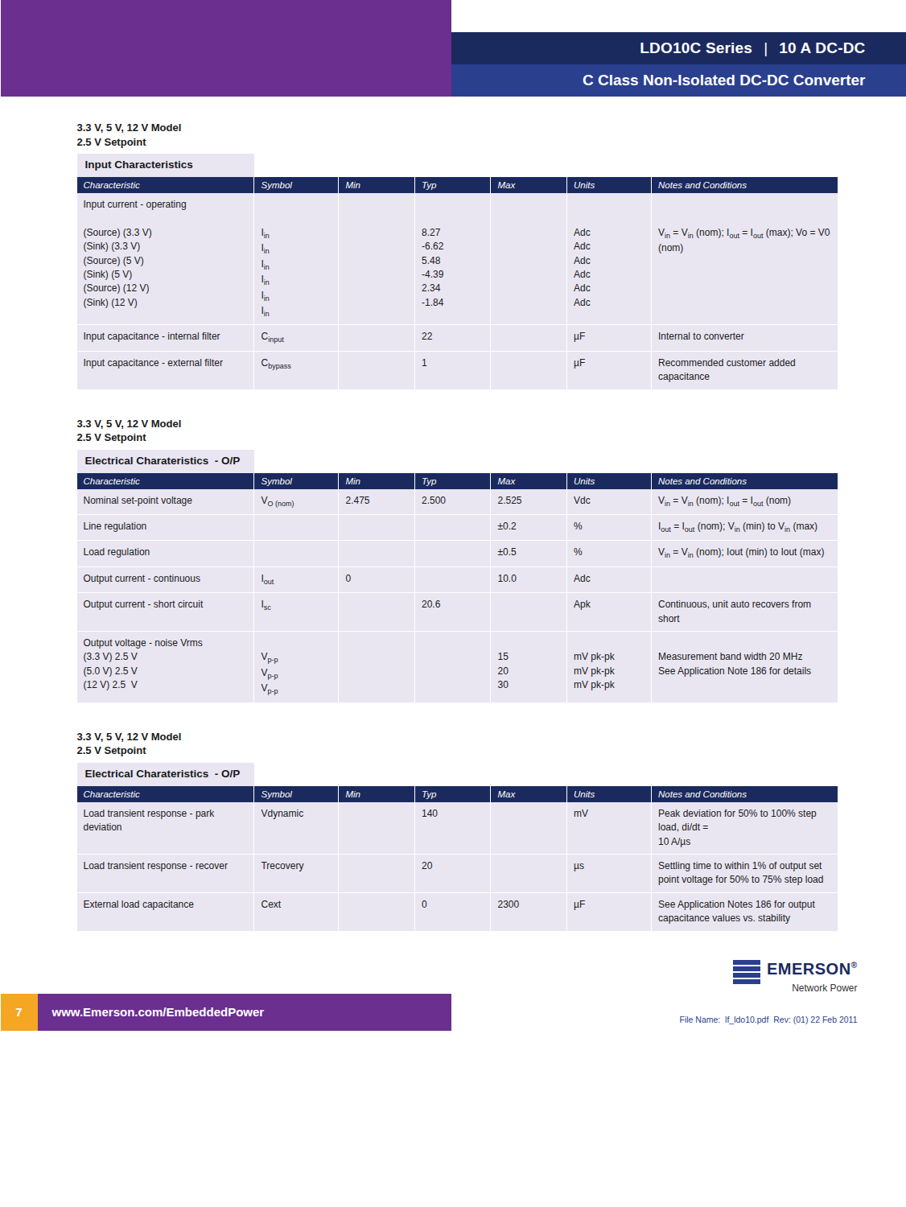LDO10C Series | 10 A DC-DC
C Class Non-Isolated DC-DC Converter
3.3 V, 5 V, 12 V Model
2.5 V Setpoint
Input Characteristics
| Characteristic | Symbol | Min | Typ | Max | Units | Notes and Conditions |
| --- | --- | --- | --- | --- | --- | --- |
| Input current - operating (Source) (3.3 V) (Sink) (3.3 V) (Source) (5 V) (Sink) (5 V) (Source) (12 V) (Sink) (12 V) | I in I in I in I in I in I in | | 8.27 -6.62 5.48 -4.39 2.34 -1.84 | | Adc Adc Adc Adc Adc Adc | V in = V in (nom); I out = I out (max); Vo = V0 (nom) |
| Input capacitance - internal filter | C input | | 22 | | µF | Internal to converter |
| Input capacitance - external filter | C bypass | | 1 | | µF | Recommended customer added capacitance |
3.3 V, 5 V, 12 V Model
2.5 V Setpoint
Electrical Charateristics - O/P
| Characteristic | Symbol | Min | Typ | Max | Units | Notes and Conditions |
| --- | --- | --- | --- | --- | --- | --- |
| Nominal set-point voltage | V O (nom) | 2.475 | 2.500 | 2.525 | Vdc | V in = V in (nom); I out = I out (nom) |
| Line regulation | | | | ±0.2 | % | I out = I out (nom); V in (min) to V in (max) |
| Load regulation | | | | ±0.5 | % | V in = V in (nom); Iout (min) to Iout (max) |
| Output current - continuous | I out | 0 | | 10.0 | Adc | |
| Output current - short circuit | I sc | | 20.6 | | Apk | Continuous, unit auto recovers from short |
| Output voltage - noise Vrms (3.3 V) 2.5 V (5.0 V) 2.5 V (12 V) 2.5 V | V p-p V p-p V p-p | | | 15 20 30 | mV pk-pk mV pk-pk mV pk-pk | Measurement band width 20 MHz See Application Note 186 for details |
3.3 V, 5 V, 12 V Model
2.5 V Setpoint
Electrical Charateristics - O/P
| Characteristic | Symbol | Min | Typ | Max | Units | Notes and Conditions |
| --- | --- | --- | --- | --- | --- | --- |
| Load transient response - park deviation | Vdynamic | | 140 | | mV | Peak deviation for 50% to 100% step load, di/dt = 10 A/µs |
| Load transient response - recover | Trecovery | | 20 | | µs | Settling time to within 1% of output set point voltage for 50% to 75% step load |
| External load capacitance | Cext | | 0 | 2300 | µF | See Application Notes 186 for output capacitance values vs. stability |
EMERSON®
Network Power
7
www.Emerson.com/EmbeddedPower
File Name: lf_ldo10.pdf Rev: (01) 22 Feb 2011